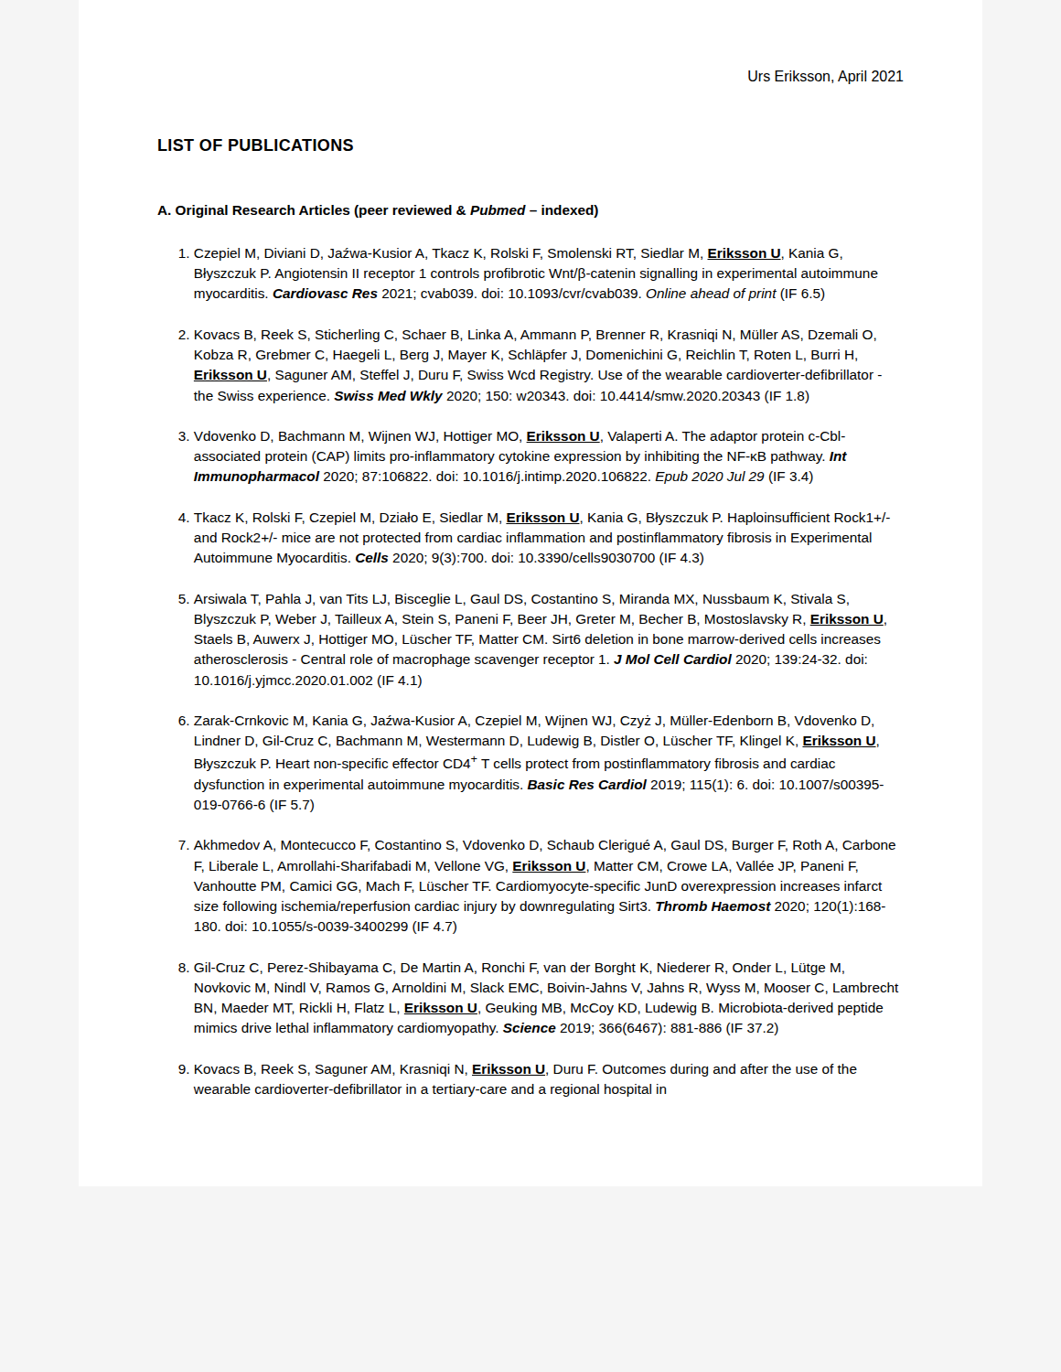Urs Eriksson, April 2021
LIST OF PUBLICATIONS
A. Original Research Articles (peer reviewed & Pubmed – indexed)
Czepiel M, Diviani D, Jaźwa-Kusior A, Tkacz K, Rolski F, Smolenski RT, Siedlar M, Eriksson U, Kania G, Błyszczuk P. Angiotensin II receptor 1 controls profibrotic Wnt/β-catenin signalling in experimental autoimmune myocarditis. Cardiovasc Res 2021; cvab039. doi: 10.1093/cvr/cvab039. Online ahead of print (IF 6.5)
Kovacs B, Reek S, Sticherling C, Schaer B, Linka A, Ammann P, Brenner R, Krasniqi N, Müller AS, Dzemali O, Kobza R, Grebmer C, Haegeli L, Berg J, Mayer K, Schläpfer J, Domenichini G, Reichlin T, Roten L, Burri H, Eriksson U, Saguner AM, Steffel J, Duru F, Swiss Wcd Registry. Use of the wearable cardioverter-defibrillator - the Swiss experience. Swiss Med Wkly 2020; 150: w20343. doi: 10.4414/smw.2020.20343 (IF 1.8)
Vdovenko D, Bachmann M, Wijnen WJ, Hottiger MO, Eriksson U, Valaperti A. The adaptor protein c-Cbl-associated protein (CAP) limits pro-inflammatory cytokine expression by inhibiting the NF-κB pathway. Int Immunopharmacol 2020; 87:106822. doi: 10.1016/j.intimp.2020.106822. Epub 2020 Jul 29 (IF 3.4)
Tkacz K, Rolski F, Czepiel M, Działo E, Siedlar M, Eriksson U, Kania G, Błyszczuk P. Haploinsufficient Rock1+/- and Rock2+/- mice are not protected from cardiac inflammation and postinflammatory fibrosis in Experimental Autoimmune Myocarditis. Cells 2020; 9(3):700. doi: 10.3390/cells9030700 (IF 4.3)
Arsiwala T, Pahla J, van Tits LJ, Bisceglie L, Gaul DS, Costantino S, Miranda MX, Nussbaum K, Stivala S, Blyszczuk P, Weber J, Tailleux A, Stein S, Paneni F, Beer JH, Greter M, Becher B, Mostoslavsky R, Eriksson U, Staels B, Auwerx J, Hottiger MO, Lüscher TF, Matter CM. Sirt6 deletion in bone marrow-derived cells increases atherosclerosis - Central role of macrophage scavenger receptor 1. J Mol Cell Cardiol 2020; 139:24-32. doi: 10.1016/j.yjmcc.2020.01.002 (IF 4.1)
Zarak-Crnkovic M, Kania G, Jaźwa-Kusior A, Czepiel M, Wijnen WJ, Czyż J, Müller-Edenborn B, Vdovenko D, Lindner D, Gil-Cruz C, Bachmann M, Westermann D, Ludewig B, Distler O, Lüscher TF, Klingel K, Eriksson U, Błyszczuk P. Heart non-specific effector CD4+ T cells protect from postinflammatory fibrosis and cardiac dysfunction in experimental autoimmune myocarditis. Basic Res Cardiol 2019; 115(1): 6. doi: 10.1007/s00395-019-0766-6 (IF 5.7)
Akhmedov A, Montecucco F, Costantino S, Vdovenko D, Schaub Clerigué A, Gaul DS, Burger F, Roth A, Carbone F, Liberale L, Amrollahi-Sharifabadi M, Vellone VG, Eriksson U, Matter CM, Crowe LA, Vallée JP, Paneni F, Vanhoutte PM, Camici GG, Mach F, Lüscher TF. Cardiomyocyte-specific JunD overexpression increases infarct size following ischemia/reperfusion cardiac injury by downregulating Sirt3. Thromb Haemost 2020; 120(1):168-180. doi: 10.1055/s-0039-3400299 (IF 4.7)
Gil-Cruz C, Perez-Shibayama C, De Martin A, Ronchi F, van der Borght K, Niederer R, Onder L, Lütge M, Novkovic M, Nindl V, Ramos G, Arnoldini M, Slack EMC, Boivin-Jahns V, Jahns R, Wyss M, Mooser C, Lambrecht BN, Maeder MT, Rickli H, Flatz L, Eriksson U, Geuking MB, McCoy KD, Ludewig B. Microbiota-derived peptide mimics drive lethal inflammatory cardiomyopathy. Science 2019; 366(6467): 881-886 (IF 37.2)
Kovacs B, Reek S, Saguner AM, Krasniqi N, Eriksson U, Duru F. Outcomes during and after the use of the wearable cardioverter-defibrillator in a tertiary-care and a regional hospital in